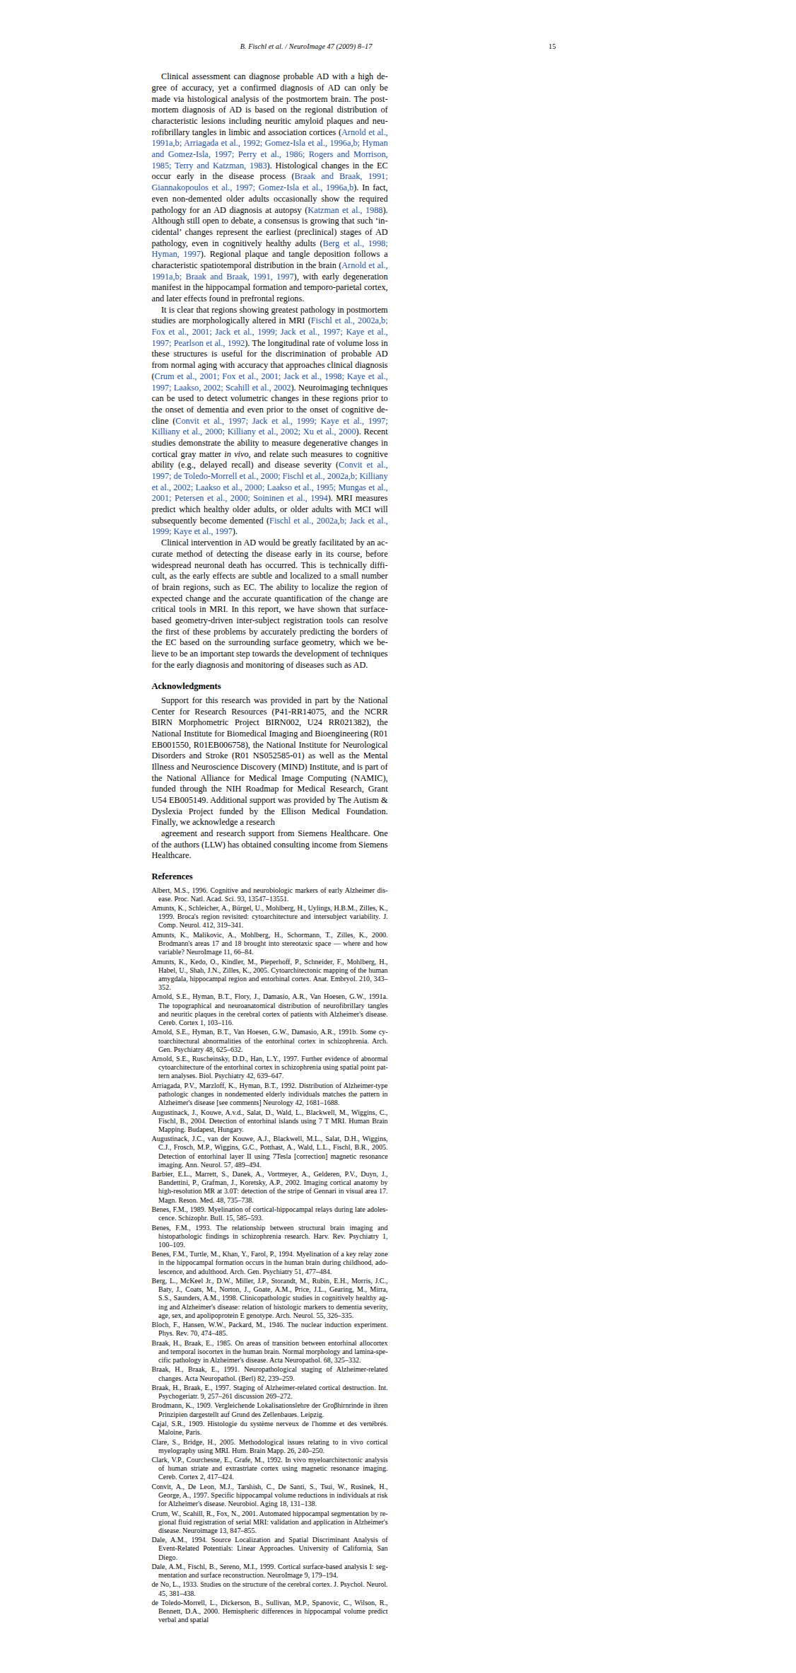B. Fischl et al. / NeuroImage 47 (2009) 8–17 15
Clinical assessment can diagnose probable AD with a high degree of accuracy, yet a confirmed diagnosis of AD can only be made via histological analysis of the postmortem brain. The postmortem diagnosis of AD is based on the regional distribution of characteristic lesions including neuritic amyloid plaques and neurofibrillary tangles in limbic and association cortices (Arnold et al., 1991a,b; Arriagada et al., 1992; Gomez-Isla et al., 1996a,b; Hyman and Gomez-Isla, 1997; Perry et al., 1986; Rogers and Morrison, 1985; Terry and Katzman, 1983). Histological changes in the EC occur early in the disease process (Braak and Braak, 1991; Giannakopoulos et al., 1997; Gomez-Isla et al., 1996a,b). In fact, even non-demented older adults occasionally show the required pathology for an AD diagnosis at autopsy (Katzman et al., 1988). Although still open to debate, a consensus is growing that such ‘incidental’ changes represent the earliest (preclinical) stages of AD pathology, even in cognitively healthy adults (Berg et al., 1998; Hyman, 1997). Regional plaque and tangle deposition follows a characteristic spatiotemporal distribution in the brain (Arnold et al., 1991a,b; Braak and Braak, 1991, 1997), with early degeneration manifest in the hippocampal formation and temporo-parietal cortex, and later effects found in prefrontal regions.
It is clear that regions showing greatest pathology in postmortem studies are morphologically altered in MRI (Fischl et al., 2002a,b; Fox et al., 2001; Jack et al., 1999; Jack et al., 1997; Kaye et al., 1997; Pearlson et al., 1992). The longitudinal rate of volume loss in these structures is useful for the discrimination of probable AD from normal aging with accuracy that approaches clinical diagnosis (Crum et al., 2001; Fox et al., 2001; Jack et al., 1998; Kaye et al., 1997; Laakso, 2002; Scahill et al., 2002). Neuroimaging techniques can be used to detect volumetric changes in these regions prior to the onset of dementia and even prior to the onset of cognitive decline (Convit et al., 1997; Jack et al., 1999; Kaye et al., 1997; Killiany et al., 2000; Killiany et al., 2002; Xu et al., 2000). Recent studies demonstrate the ability to measure degenerative changes in cortical gray matter in vivo, and relate such measures to cognitive ability (e.g., delayed recall) and disease severity (Convit et al., 1997; de Toledo-Morrell et al., 2000; Fischl et al., 2002a,b; Killiany et al., 2002; Laakso et al., 2000; Laakso et al., 1995; Mungas et al., 2001; Petersen et al., 2000; Soininen et al., 1994). MRI measures predict which healthy older adults, or older adults with MCI will subsequently become demented (Fischl et al., 2002a,b; Jack et al., 1999; Kaye et al., 1997).
Clinical intervention in AD would be greatly facilitated by an accurate method of detecting the disease early in its course, before widespread neuronal death has occurred. This is technically difficult, as the early effects are subtle and localized to a small number of brain regions, such as EC. The ability to localize the region of expected change and the accurate quantification of the change are critical tools in MRI. In this report, we have shown that surface-based geometry-driven inter-subject registration tools can resolve the first of these problems by accurately predicting the borders of the EC based on the surrounding surface geometry, which we believe to be an important step towards the development of techniques for the early diagnosis and monitoring of diseases such as AD.
Acknowledgments
Support for this research was provided in part by the National Center for Research Resources (P41-RR14075, and the NCRR BIRN Morphometric Project BIRN002, U24 RR021382), the National Institute for Biomedical Imaging and Bioengineering (R01 EB001550, R01EB006758), the National Institute for Neurological Disorders and Stroke (R01 NS052585-01) as well as the Mental Illness and Neuroscience Discovery (MIND) Institute, and is part of the National Alliance for Medical Image Computing (NAMIC), funded through the NIH Roadmap for Medical Research, Grant U54 EB005149. Additional support was provided by The Autism & Dyslexia Project funded by the Ellison Medical Foundation. Finally, we acknowledge a research
agreement and research support from Siemens Healthcare. One of the authors (LLW) has obtained consulting income from Siemens Healthcare.
References
Albert, M.S., 1996. Cognitive and neurobiologic markers of early Alzheimer disease. Proc. Natl. Acad. Sci. 93, 13547–13551.
Amunts, K., Schleicher, A., Bürgel, U., Mohlberg, H., Uylings, H.B.M., Zilles, K., 1999. Broca's region revisited: cytoarchitecture and intersubject variability. J. Comp. Neurol. 412, 319–341.
Amunts, K., Malikovic, A., Mohlberg, H., Schormann, T., Zilles, K., 2000. Brodmann's areas 17 and 18 brought into stereotaxic space — where and how variable? NeuroImage 11, 66–84.
Amunts, K., Kedo, O., Kindler, M., Pieperhoff, P., Schneider, F., Mohlberg, H., Habel, U., Shah, J.N., Zilles, K., 2005. Cytoarchitectonic mapping of the human amygdala, hippocampal region and entorhinal cortex. Anat. Embryol. 210, 343–352.
Arnold, S.E., Hyman, B.T., Flory, J., Damasio, A.R., Van Hoesen, G.W., 1991a. The topographical and neuroanatomical distribution of neurofibrillary tangles and neuritic plaques in the cerebral cortex of patients with Alzheimer's disease. Cereb. Cortex 1, 103–116.
Arnold, S.E., Hyman, B.T., Van Hoesen, G.W., Damasio, A.R., 1991b. Some cytoarchitectural abnormalities of the entorhinal cortex in schizophrenia. Arch. Gen. Psychiatry 48, 625–632.
Arnold, S.E., Ruscheinsky, D.D., Han, L.Y., 1997. Further evidence of abnormal cytoarchitecture of the entorhinal cortex in schizophrenia using spatial point pattern analyses. Biol. Psychiatry 42, 639–647.
Arriagada, P.V., Marzloff, K., Hyman, B.T., 1992. Distribution of Alzheimer-type pathologic changes in nondemented elderly individuals matches the pattern in Alzheimer's disease [see comments] Neurology 42, 1681–1688.
Augustinack, J., Kouwe, A.v.d., Salat, D., Wald, L., Blackwell, M., Wiggins, C., Fischl, B., 2004. Detection of entorhinal islands using 7 T MRI. Human Brain Mapping. Budapest, Hungary.
Augustinack, J.C., van der Kouwe, A.J., Blackwell, M.L., Salat, D.H., Wiggins, C.J., Frosch, M.P., Wiggins, G.C., Potthast, A., Wald, L.L., Fischl, B.R., 2005. Detection of entorhinal layer II using 7Tesla [correction] magnetic resonance imaging. Ann. Neurol. 57, 489–494.
Barbier, E.L., Marrett, S., Danek, A., Vortmeyer, A., Gelderen, P.V., Duyn, J., Bandettini, P., Grafman, J., Koretsky, A.P., 2002. Imaging cortical anatomy by high-resolution MR at 3.0T: detection of the stripe of Gennari in visual area 17. Magn. Reson. Med. 48, 735–738.
Benes, F.M., 1989. Myelination of cortical-hippocampal relays during late adolescence. Schizophr. Bull. 15, 585–593.
Benes, F.M., 1993. The relationship between structural brain imaging and histopathologic findings in schizophrenia research. Harv. Rev. Psychiatry 1, 100–109.
Benes, F.M., Turtle, M., Khan, Y., Farol, P., 1994. Myelination of a key relay zone in the hippocampal formation occurs in the human brain during childhood, adolescence, and adulthood. Arch. Gen. Psychiatry 51, 477–484.
Berg, L., McKeel Jr., D.W., Miller, J.P., Storandt, M., Rubin, E.H., Morris, J.C., Baty, J., Coats, M., Norton, J., Goate, A.M., Price, J.L., Gearing, M., Mirra, S.S., Saunders, A.M., 1998. Clinicopathologic studies in cognitively healthy aging and Alzheimer's disease: relation of histologic markers to dementia severity, age, sex, and apolipoprotein E genotype. Arch. Neurol. 55, 326–335.
Bloch, F., Hansen, W.W., Packard, M., 1946. The nuclear induction experiment. Phys. Rev. 70, 474–485.
Braak, H., Braak, E., 1985. On areas of transition between entorhinal allocortex and temporal isocortex in the human brain. Normal morphology and lamina-specific pathology in Alzheimer's disease. Acta Neuropathol. 68, 325–332.
Braak, H., Braak, E., 1991. Neuropathological staging of Alzheimer-related changes. Acta Neuropathol. (Berl) 82, 239–259.
Braak, H., Braak, E., 1997. Staging of Alzheimer-related cortical destruction. Int. Psychogeriatr. 9, 257–261 discussion 269–272.
Brodmann, K., 1909. Vergleichende Lokalisationslehre der Groβhirnrinde in ihren Prinzipien dargestellt auf Grund des Zellenbaues. Leipzig.
Cajal, S.R., 1909. Histologie du système nerveux de l'homme et des vertébrés. Maloine, Paris.
Clare, S., Bridge, H., 2005. Methodological issues relating to in vivo cortical myelography using MRI. Hum. Brain Mapp. 26, 240–250.
Clark, V.P., Courchesne, E., Grafe, M., 1992. In vivo myeloarchitectonic analysis of human striate and extrastriate cortex using magnetic resonance imaging. Cereb. Cortex 2, 417–424.
Convit, A., De Leon, M.J., Tarshish, C., De Santi, S., Tsui, W., Rusinek, H., George, A., 1997. Specific hippocampal volume reductions in individuals at risk for Alzheimer's disease. Neurobiol. Aging 18, 131–138.
Crum, W., Scahill, R., Fox, N., 2001. Automated hippocampal segmentation by regional fluid registration of serial MRI: validation and application in Alzheimer's disease. Neuroimage 13, 847–855.
Dale, A.M., 1994. Source Localization and Spatial Discriminant Analysis of Event-Related Potentials: Linear Approaches. University of California, San Diego.
Dale, A.M., Fischl, B., Sereno, M.I., 1999. Cortical surface-based analysis I: segmentation and surface reconstruction. NeuroImage 9, 179–194.
de No, L., 1933. Studies on the structure of the cerebral cortex. J. Psychol. Neurol. 45, 381–438.
de Toledo-Morrell, L., Dickerson, B., Sullivan, M.P., Spanovic, C., Wilson, R., Bennett, D.A., 2000. Hemispheric differences in hippocampal volume predict verbal and spatial